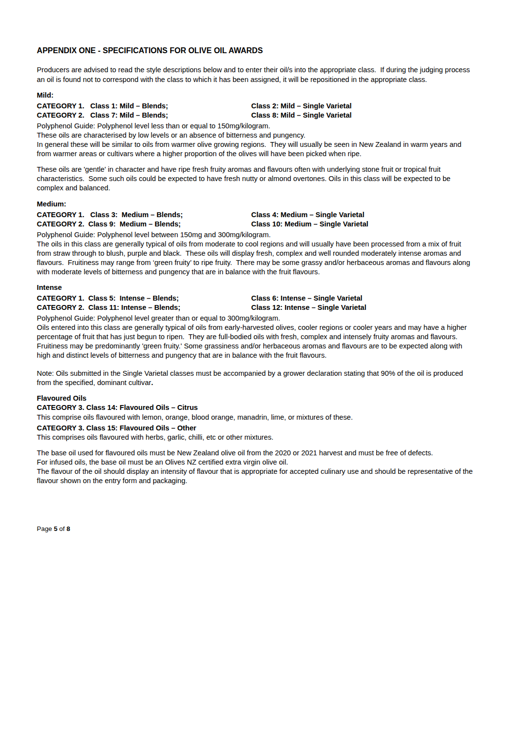APPENDIX ONE - SPECIFICATIONS FOR OLIVE OIL AWARDS
Producers are advised to read the style descriptions below and to enter their oil/s into the appropriate class. If during the judging process an oil is found not to correspond with the class to which it has been assigned, it will be repositioned in the appropriate class.
Mild:
| CATEGORY 1. Class 1: Mild – Blends; | Class 2: Mild – Single Varietal |
| CATEGORY 2. Class 7: Mild – Blends; | Class 8: Mild – Single Varietal |
Polyphenol Guide: Polyphenol level less than or equal to 150mg/kilogram.
These oils are characterised by low levels or an absence of bitterness and pungency.
In general these will be similar to oils from warmer olive growing regions. They will usually be seen in New Zealand in warm years and from warmer areas or cultivars where a higher proportion of the olives will have been picked when ripe.
These oils are 'gentle' in character and have ripe fresh fruity aromas and flavours often with underlying stone fruit or tropical fruit characteristics. Some such oils could be expected to have fresh nutty or almond overtones. Oils in this class will be expected to be complex and balanced.
Medium:
| CATEGORY 1. Class 3: Medium – Blends; | Class 4: Medium – Single Varietal |
| CATEGORY 2. Class 9: Medium – Blends; | Class 10: Medium – Single Varietal |
Polyphenol Guide: Polyphenol level between 150mg and 300mg/kilogram.
The oils in this class are generally typical of oils from moderate to cool regions and will usually have been processed from a mix of fruit from straw through to blush, purple and black. These oils will display fresh, complex and well rounded moderately intense aromas and flavours. Fruitiness may range from ‘green fruity’ to ripe fruity. There may be some grassy and/or herbaceous aromas and flavours along with moderate levels of bitterness and pungency that are in balance with the fruit flavours.
Intense
| CATEGORY 1. Class 5: Intense – Blends; | Class 6: Intense – Single Varietal |
| CATEGORY 2. Class 11: Intense – Blends; | Class 12: Intense – Single Varietal |
Polyphenol Guide: Polyphenol level greater than or equal to 300mg/kilogram.
Oils entered into this class are generally typical of oils from early-harvested olives, cooler regions or cooler years and may have a higher percentage of fruit that has just begun to ripen. They are full-bodied oils with fresh, complex and intensely fruity aromas and flavours. Fruitiness may be predominantly 'green fruity.' Some grassiness and/or herbaceous aromas and flavours are to be expected along with high and distinct levels of bitterness and pungency that are in balance with the fruit flavours.
Note: Oils submitted in the Single Varietal classes must be accompanied by a grower declaration stating that 90% of the oil is produced from the specified, dominant cultivar.
Flavoured Oils
CATEGORY 3. Class 14: Flavoured Oils – Citrus
This comprise oils flavoured with lemon, orange, blood orange, manadrin, lime, or mixtures of these.
CATEGORY 3. Class 15: Flavoured Oils – Other
This comprises oils flavoured with herbs, garlic, chilli, etc or other mixtures.
The base oil used for flavoured oils must be New Zealand olive oil from the 2020 or 2021 harvest and must be free of defects.
For infused oils, the base oil must be an Olives NZ certified extra virgin olive oil.
The flavour of the oil should display an intensity of flavour that is appropriate for accepted culinary use and should be representative of the flavour shown on the entry form and packaging.
Page 5 of 8